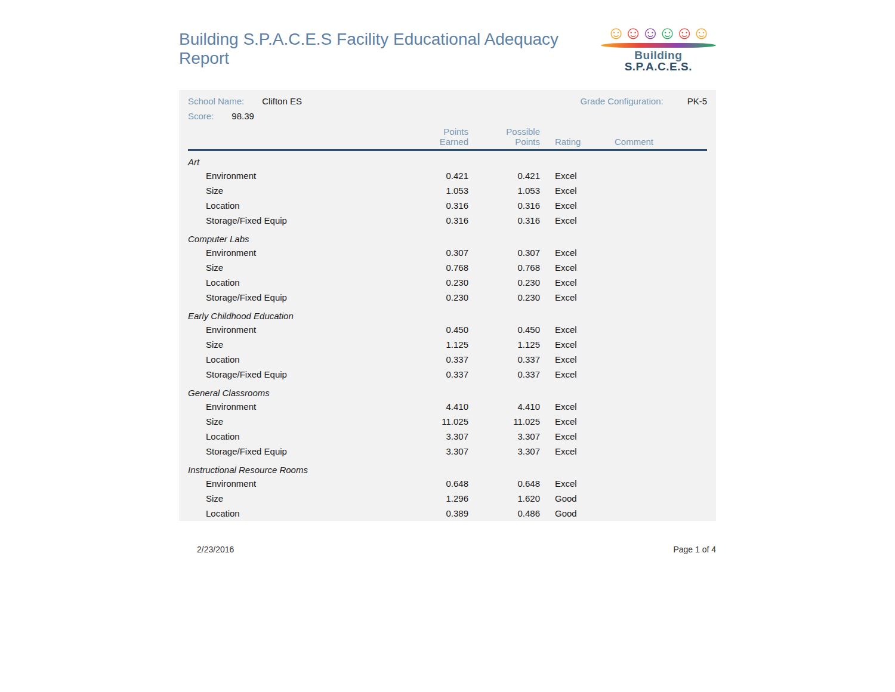Building S.P.A.C.E.S Facility Educational Adequacy Report
☺☺☺☺☺☺
Building S.P.A.C.E.S.
School Name: Clifton ES
Grade Configuration: PK-5
Score: 98.39
| | Points Earned | Possible Points | Rating | Comment |
| --- | --- | --- | --- | --- |
| Art |
| Environment | 0.421 | 0.421 | Excel | |
| Size | 1.053 | 1.053 | Excel | |
| Location | 0.316 | 0.316 | Excel | |
| Storage/Fixed Equip | 0.316 | 0.316 | Excel | |
| Computer Labs |
| Environment | 0.307 | 0.307 | Excel | |
| Size | 0.768 | 0.768 | Excel | |
| Location | 0.230 | 0.230 | Excel | |
| Storage/Fixed Equip | 0.230 | 0.230 | Excel | |
| Early Childhood Education |
| Environment | 0.450 | 0.450 | Excel | |
| Size | 1.125 | 1.125 | Excel | |
| Location | 0.337 | 0.337 | Excel | |
| Storage/Fixed Equip | 0.337 | 0.337 | Excel | |
| General Classrooms |
| Environment | 4.410 | 4.410 | Excel | |
| Size | 11.025 | 11.025 | Excel | |
| Location | 3.307 | 3.307 | Excel | |
| Storage/Fixed Equip | 3.307 | 3.307 | Excel | |
| Instructional Resource Rooms |
| Environment | 0.648 | 0.648 | Excel | |
| Size | 1.296 | 1.620 | Good | |
| Location | 0.389 | 0.486 | Good | |
2/23/2016
Page 1 of 4